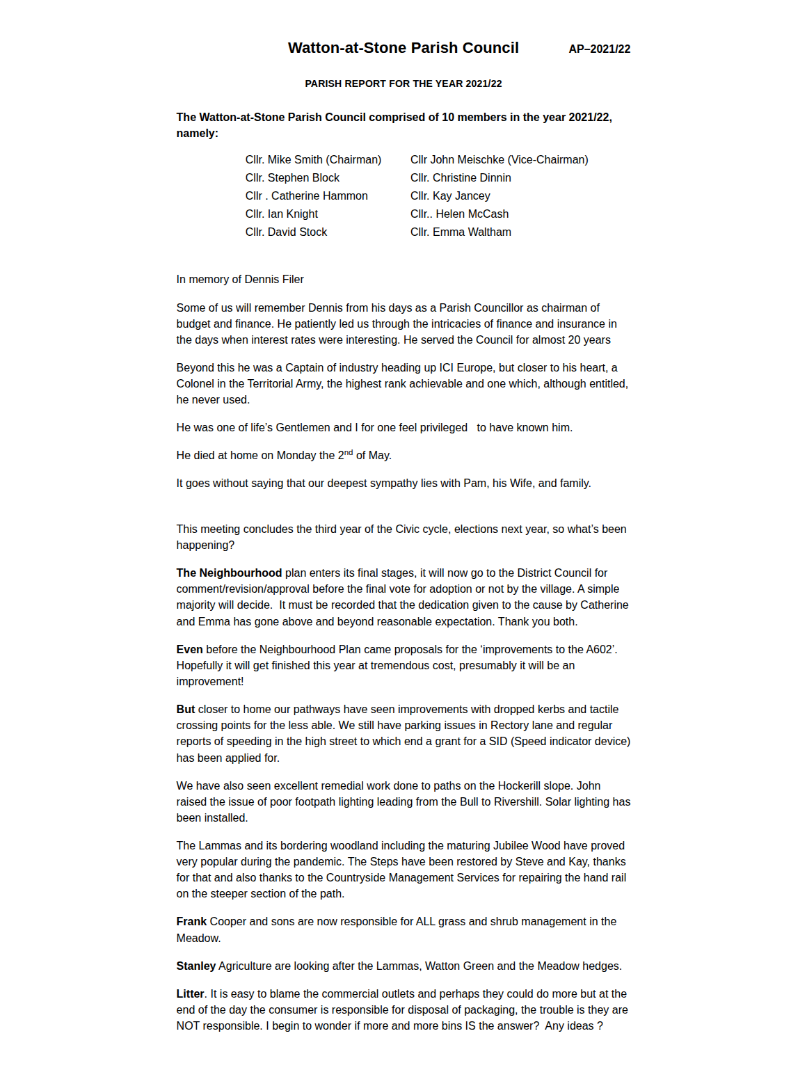Watton-at-Stone Parish Council
AP–2021/22
PARISH REPORT FOR THE YEAR 2021/22
The Watton-at-Stone Parish Council comprised of 10 members in the year 2021/22, namely:
| Cllr. Mike Smith (Chairman) | Cllr John Meischke (Vice-Chairman) |
| Cllr. Stephen Block | Cllr. Christine Dinnin |
| Cllr . Catherine Hammon | Cllr. Kay Jancey |
| Cllr. Ian Knight | Cllr.. Helen McCash |
| Cllr. David Stock | Cllr. Emma Waltham |
In memory of Dennis Filer
Some of us will remember Dennis from his days as a Parish Councillor as chairman of budget and finance. He patiently led us through the intricacies of finance and insurance in the days when interest rates were interesting. He served the Council for almost 20 years
Beyond this he was a Captain of industry heading up ICI Europe, but closer to his heart, a Colonel in the Territorial Army, the highest rank achievable and one which, although entitled, he never used.
He was one of life’s Gentlemen and I for one feel privileged to have known him.
He died at home on Monday the 2nd of May.
It goes without saying that our deepest sympathy lies with Pam, his Wife, and family.
This meeting concludes the third year of the Civic cycle, elections next year, so what’s been happening?
The Neighbourhood plan enters its final stages, it will now go to the District Council for comment/revision/approval before the final vote for adoption or not by the village. A simple majority will decide. It must be recorded that the dedication given to the cause by Catherine and Emma has gone above and beyond reasonable expectation. Thank you both.
Even before the Neighbourhood Plan came proposals for the ‘improvements to the A602’. Hopefully it will get finished this year at tremendous cost, presumably it will be an improvement!
But closer to home our pathways have seen improvements with dropped kerbs and tactile crossing points for the less able. We still have parking issues in Rectory lane and regular reports of speeding in the high street to which end a grant for a SID (Speed indicator device) has been applied for.
We have also seen excellent remedial work done to paths on the Hockerill slope. John raised the issue of poor footpath lighting leading from the Bull to Rivershill. Solar lighting has been installed.
The Lammas and its bordering woodland including the maturing Jubilee Wood have proved very popular during the pandemic. The Steps have been restored by Steve and Kay, thanks for that and also thanks to the Countryside Management Services for repairing the hand rail on the steeper section of the path.
Frank Cooper and sons are now responsible for ALL grass and shrub management in the Meadow.
Stanley Agriculture are looking after the Lammas, Watton Green and the Meadow hedges.
Litter. It is easy to blame the commercial outlets and perhaps they could do more but at the end of the day the consumer is responsible for disposal of packaging, the trouble is they are NOT responsible. I begin to wonder if more and more bins IS the answer? Any ideas ?